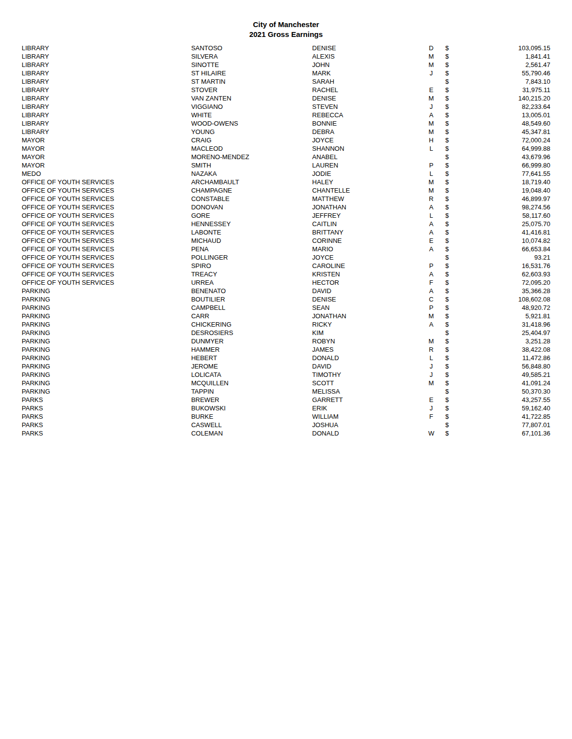City of Manchester
2021 Gross Earnings
| LIBRARY | SANTOSO | DENISE | D | $ | 103,095.15 |
| LIBRARY | SILVERA | ALEXIS | M | $ | 1,841.41 |
| LIBRARY | SINOTTE | JOHN | M | $ | 2,561.47 |
| LIBRARY | ST HILAIRE | MARK | J | $ | 55,790.46 |
| LIBRARY | ST MARTIN | SARAH | | $ | 7,843.10 |
| LIBRARY | STOVER | RACHEL | E | $ | 31,975.11 |
| LIBRARY | VAN ZANTEN | DENISE | M | $ | 140,215.20 |
| LIBRARY | VIGGIANO | STEVEN | J | $ | 82,233.64 |
| LIBRARY | WHITE | REBECCA | A | $ | 13,005.01 |
| LIBRARY | WOOD-OWENS | BONNIE | M | $ | 48,549.60 |
| LIBRARY | YOUNG | DEBRA | M | $ | 45,347.81 |
| MAYOR | CRAIG | JOYCE | H | $ | 72,000.24 |
| MAYOR | MACLEOD | SHANNON | L | $ | 64,999.88 |
| MAYOR | MORENO-MENDEZ | ANABEL | | $ | 43,679.96 |
| MAYOR | SMITH | LAUREN | P | $ | 66,999.80 |
| MEDO | NAZAKA | JODIE | L | $ | 77,641.55 |
| OFFICE OF YOUTH SERVICES | ARCHAMBAULT | HALEY | M | $ | 18,719.40 |
| OFFICE OF YOUTH SERVICES | CHAMPAGNE | CHANTELLE | M | $ | 19,048.40 |
| OFFICE OF YOUTH SERVICES | CONSTABLE | MATTHEW | R | $ | 46,899.97 |
| OFFICE OF YOUTH SERVICES | DONOVAN | JONATHAN | A | $ | 98,274.56 |
| OFFICE OF YOUTH SERVICES | GORE | JEFFREY | L | $ | 58,117.60 |
| OFFICE OF YOUTH SERVICES | HENNESSEY | CAITLIN | A | $ | 25,075.70 |
| OFFICE OF YOUTH SERVICES | LABONTE | BRITTANY | A | $ | 41,416.81 |
| OFFICE OF YOUTH SERVICES | MICHAUD | CORINNE | E | $ | 10,074.82 |
| OFFICE OF YOUTH SERVICES | PENA | MARIO | A | $ | 66,653.84 |
| OFFICE OF YOUTH SERVICES | POLLINGER | JOYCE | | $ | 93.21 |
| OFFICE OF YOUTH SERVICES | SPIRO | CAROLINE | P | $ | 16,531.76 |
| OFFICE OF YOUTH SERVICES | TREACY | KRISTEN | A | $ | 62,603.93 |
| OFFICE OF YOUTH SERVICES | URREA | HECTOR | F | $ | 72,095.20 |
| PARKING | BENENATO | DAVID | A | $ | 35,366.28 |
| PARKING | BOUTILIER | DENISE | C | $ | 108,602.08 |
| PARKING | CAMPBELL | SEAN | P | $ | 48,920.72 |
| PARKING | CARR | JONATHAN | M | $ | 5,921.81 |
| PARKING | CHICKERING | RICKY | A | $ | 31,418.96 |
| PARKING | DESROSIERS | KIM | | $ | 25,404.97 |
| PARKING | DUNMYER | ROBYN | M | $ | 3,251.28 |
| PARKING | HAMMER | JAMES | R | $ | 38,422.08 |
| PARKING | HEBERT | DONALD | L | $ | 11,472.86 |
| PARKING | JEROME | DAVID | J | $ | 56,848.80 |
| PARKING | LOLICATA | TIMOTHY | J | $ | 49,585.21 |
| PARKING | MCQUILLEN | SCOTT | M | $ | 41,091.24 |
| PARKING | TAPPIN | MELISSA | | $ | 50,370.30 |
| PARKS | BREWER | GARRETT | E | $ | 43,257.55 |
| PARKS | BUKOWSKI | ERIK | J | $ | 59,162.40 |
| PARKS | BURKE | WILLIAM | F | $ | 41,722.85 |
| PARKS | CASWELL | JOSHUA | | $ | 77,807.01 |
| PARKS | COLEMAN | DONALD | W | $ | 67,101.36 |